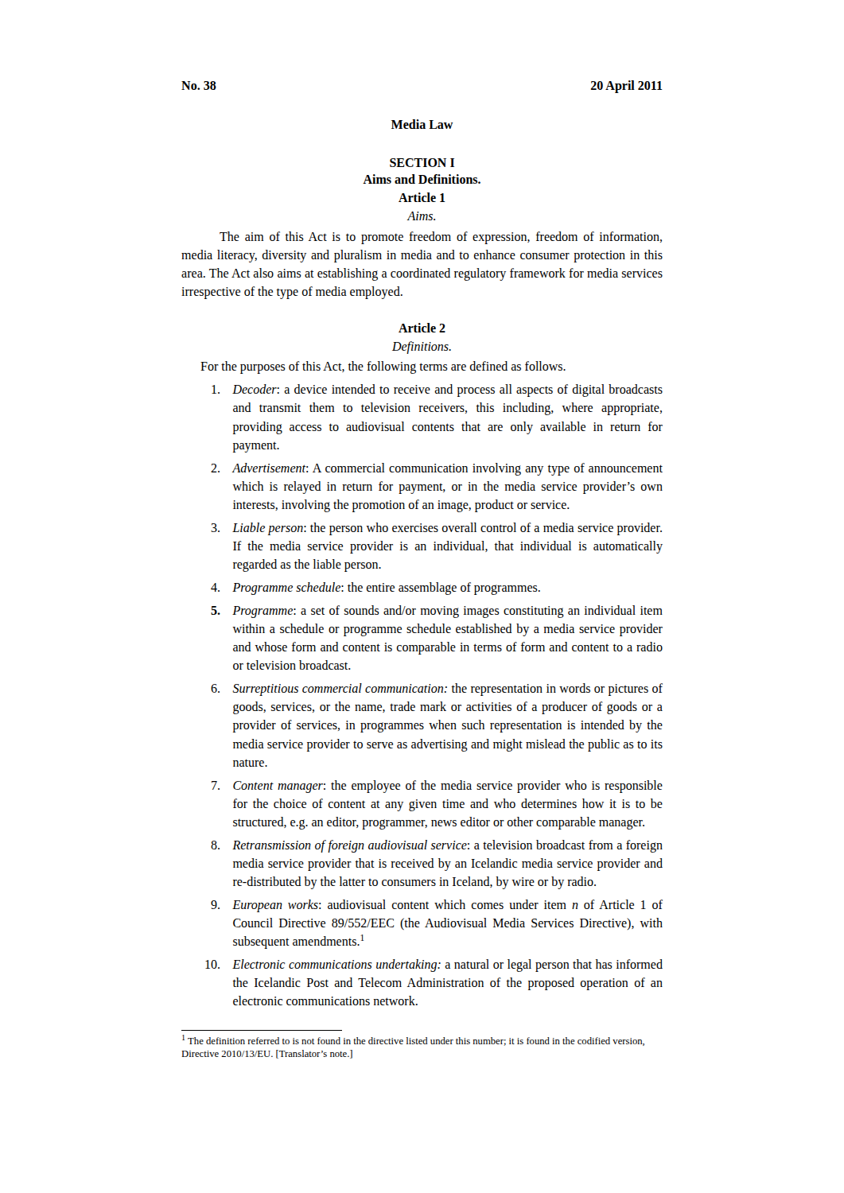No. 38 20 April 2011
Media Law
SECTION I
Aims and Definitions.
Article 1
Aims.
The aim of this Act is to promote freedom of expression, freedom of information, media literacy, diversity and pluralism in media and to enhance consumer protection in this area. The Act also aims at establishing a coordinated regulatory framework for media services irrespective of the type of media employed.
Article 2
Definitions.
For the purposes of this Act, the following terms are defined as follows.
Decoder: a device intended to receive and process all aspects of digital broadcasts and transmit them to television receivers, this including, where appropriate, providing access to audiovisual contents that are only available in return for payment.
Advertisement: A commercial communication involving any type of announcement which is relayed in return for payment, or in the media service provider’s own interests, involving the promotion of an image, product or service.
Liable person: the person who exercises overall control of a media service provider. If the media service provider is an individual, that individual is automatically regarded as the liable person.
Programme schedule: the entire assemblage of programmes.
Programme: a set of sounds and/or moving images constituting an individual item within a schedule or programme schedule established by a media service provider and whose form and content is comparable in terms of form and content to a radio or television broadcast.
Surreptitious commercial communication: the representation in words or pictures of goods, services, or the name, trade mark or activities of a producer of goods or a provider of services, in programmes when such representation is intended by the media service provider to serve as advertising and might mislead the public as to its nature.
Content manager: the employee of the media service provider who is responsible for the choice of content at any given time and who determines how it is to be structured, e.g. an editor, programmer, news editor or other comparable manager.
Retransmission of foreign audiovisual service: a television broadcast from a foreign media service provider that is received by an Icelandic media service provider and re-distributed by the latter to consumers in Iceland, by wire or by radio.
European works: audiovisual content which comes under item n of Article 1 of Council Directive 89/552/EEC (the Audiovisual Media Services Directive), with subsequent amendments.1
Electronic communications undertaking: a natural or legal person that has informed the Icelandic Post and Telecom Administration of the proposed operation of an electronic communications network.
1 The definition referred to is not found in the directive listed under this number; it is found in the codified version, Directive 2010/13/EU. [Translator’s note.]